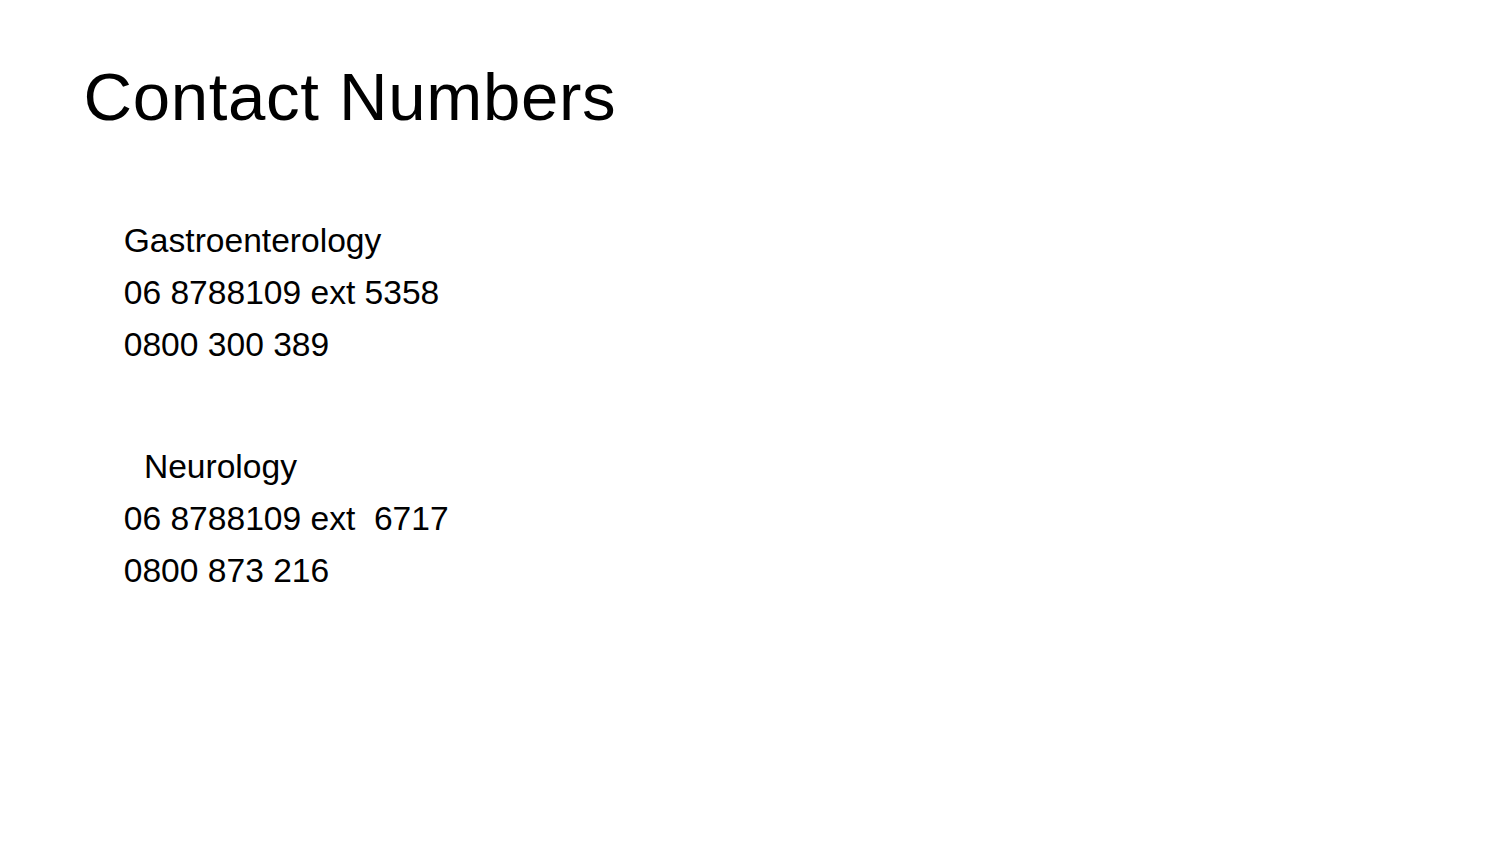Contact Numbers
Gastroenterology
06 8788109 ext 5358
0800 300 389
Neurology
06 8788109 ext 6717
0800 873 216